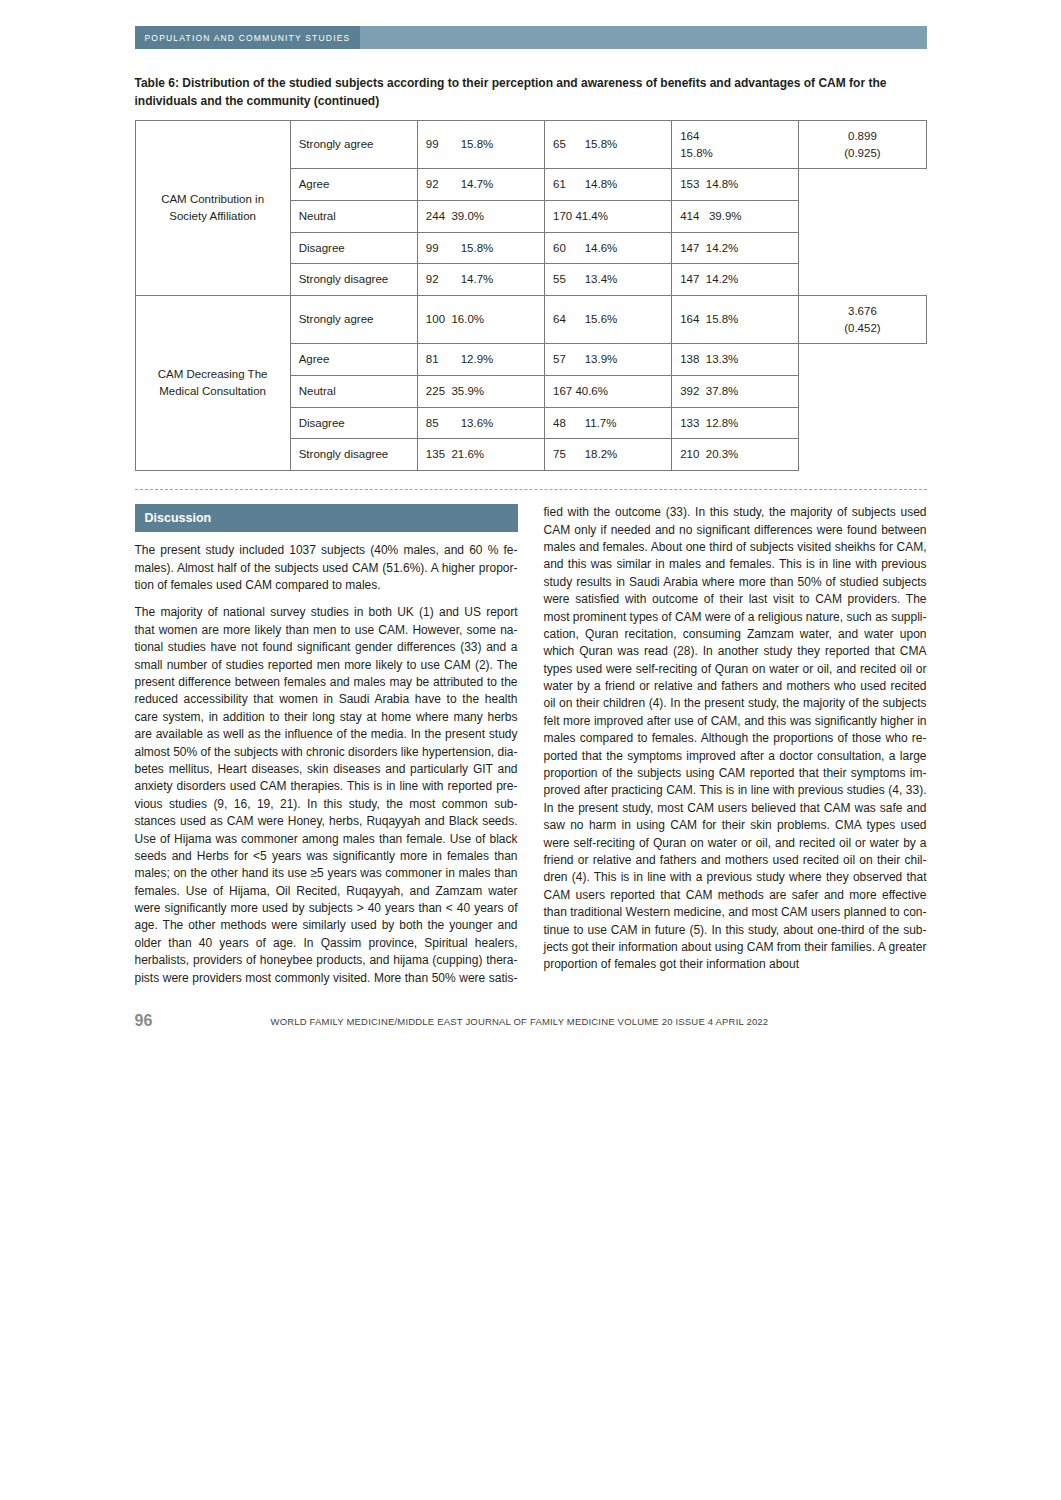Population and Community Studies
Table 6: Distribution of the studied subjects according to their perception and awareness of benefits and advantages of CAM for the individuals and the community (continued)
| CAM Contribution in Society Affiliation | Strongly agree | 99 15.8% | 65 15.8% | 164 15.8% | 0.899 (0.925) |
| Agree | 92 14.7% | 61 14.8% | 153 14.8% |
| Neutral | 244 39.0% | 170 41.4% | 414 39.9% |
| Disagree | 99 15.8% | 60 14.6% | 147 14.2% |
| Strongly disagree | 92 14.7% | 55 13.4% | 147 14.2% |
| CAM Decreasing The Medical Consultation | Strongly agree | 100 16.0% | 64 15.6% | 164 15.8% | 3.676 (0.452) |
| Agree | 81 12.9% | 57 13.9% | 138 13.3% |
| Neutral | 225 35.9% | 167 40.6% | 392 37.8% |
| Disagree | 85 13.6% | 48 11.7% | 133 12.8% |
| Strongly disagree | 135 21.6% | 75 18.2% | 210 20.3% |
Discussion
The present study included 1037 subjects (40% males, and 60 % females). Almost half of the subjects used CAM (51.6%). A higher proportion of females used CAM compared to males.
The majority of national survey studies in both UK (1) and US report that women are more likely than men to use CAM. However, some national studies have not found significant gender differences (33) and a small number of studies reported men more likely to use CAM (2). The present difference between females and males may be attributed to the reduced accessibility that women in Saudi Arabia have to the health care system, in addition to their long stay at home where many herbs are available as well as the influence of the media. In the present study almost 50% of the subjects with chronic disorders like hypertension, diabetes mellitus, Heart diseases, skin diseases and particularly GIT and anxiety disorders used CAM therapies. This is in line with reported previous studies (9, 16, 19, 21). In this study, the most common substances used as CAM were Honey, herbs, Ruqayyah and Black seeds. Use of Hijama was commoner among males than female. Use of black seeds and Herbs for <5 years was significantly more in females than males; on the other hand its use ≥5 years was commoner in males than females. Use of Hijama, Oil Recited, Ruqayyah, and Zamzam water were significantly more used by subjects > 40 years than < 40 years of age. The other methods were similarly used by both the younger and older than 40 years of age. In Qassim province, Spiritual healers, herbalists, providers of honeybee products, and hijama (cupping) therapists were providers most commonly visited. More than 50% were satisfied with the outcome (33). In this study, the majority of subjects used CAM only if needed and no significant differences were found between males and females. About one third of subjects visited sheikhs for CAM, and this was similar in males and females. This is in line with previous study results in Saudi Arabia where more than 50% of studied subjects were satisfied with outcome of their last visit to CAM providers. The most prominent types of CAM were of a religious nature, such as supplication, Quran recitation, consuming Zamzam water, and water upon which Quran was read (28). In another study they reported that CMA types used were self-reciting of Quran on water or oil, and recited oil or water by a friend or relative and fathers and mothers who used recited oil on their children (4). In the present study, the majority of the subjects felt more improved after use of CAM, and this was significantly higher in males compared to females. Although the proportions of those who reported that the symptoms improved after a doctor consultation, a large proportion of the subjects using CAM reported that their symptoms improved after practicing CAM. This is in line with previous studies (4, 33). In the present study, most CAM users believed that CAM was safe and saw no harm in using CAM for their skin problems. CMA types used were self-reciting of Quran on water or oil, and recited oil or water by a friend or relative and fathers and mothers used recited oil on their children (4). This is in line with a previous study where they observed that CAM users reported that CAM methods are safer and more effective than traditional Western medicine, and most CAM users planned to continue to use CAM in future (5). In this study, about one-third of the subjects got their information about using CAM from their families. A greater proportion of females got their information about
96
WORLD FAMILY MEDICINE/MIDDLE EAST JOURNAL OF FAMILY MEDICINE VOLUME 20 ISSUE 4 APRIL 2022